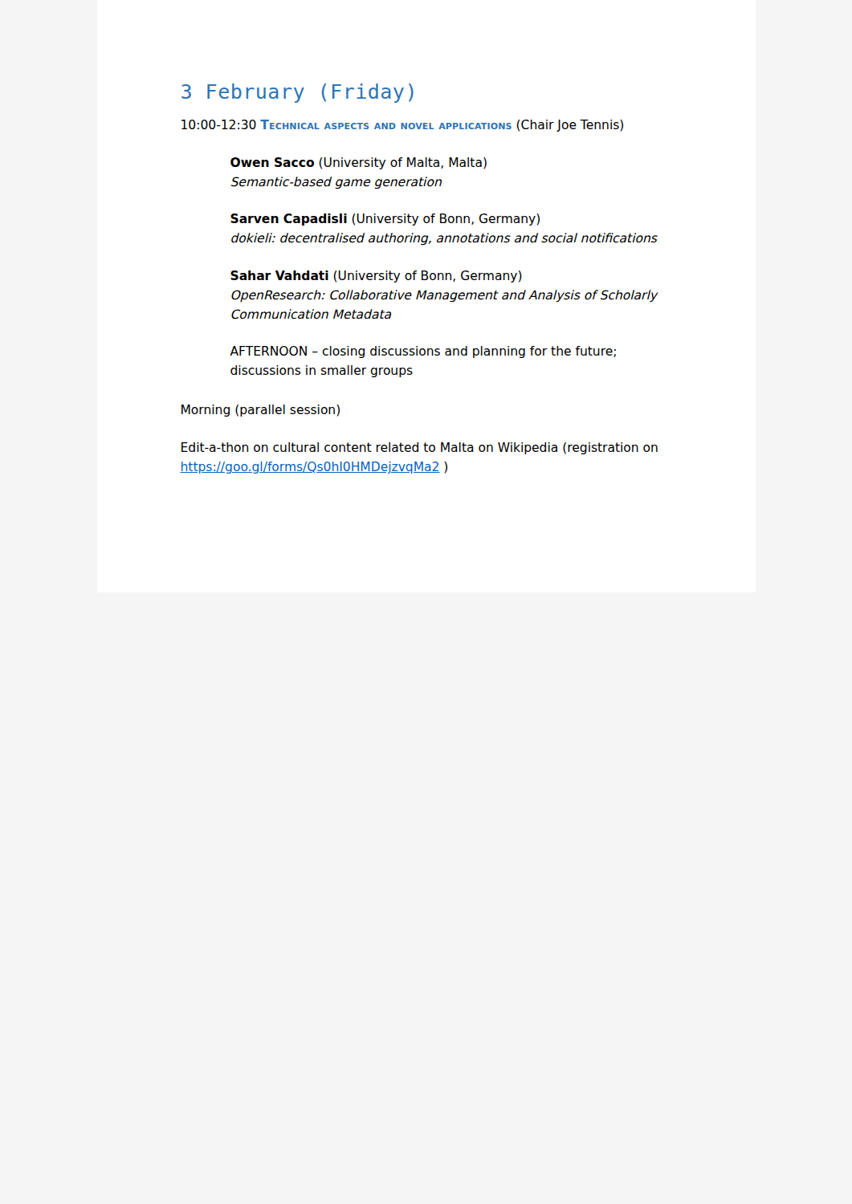3 February (Friday)
10:00-12:30 Technical aspects and novel applications (Chair Joe Tennis)
Owen Sacco (University of Malta, Malta)
Semantic-based game generation
Sarven Capadisli (University of Bonn, Germany)
dokieli: decentralised authoring, annotations and social notifications
Sahar Vahdati (University of Bonn, Germany)
OpenResearch: Collaborative Management and Analysis of Scholarly Communication Metadata
AFTERNOON – closing discussions and planning for the future; discussions in smaller groups
Morning (parallel session)
Edit-a-thon on cultural content related to Malta on Wikipedia (registration on https://goo.gl/forms/Qs0hI0HMDejzvqMa2 )